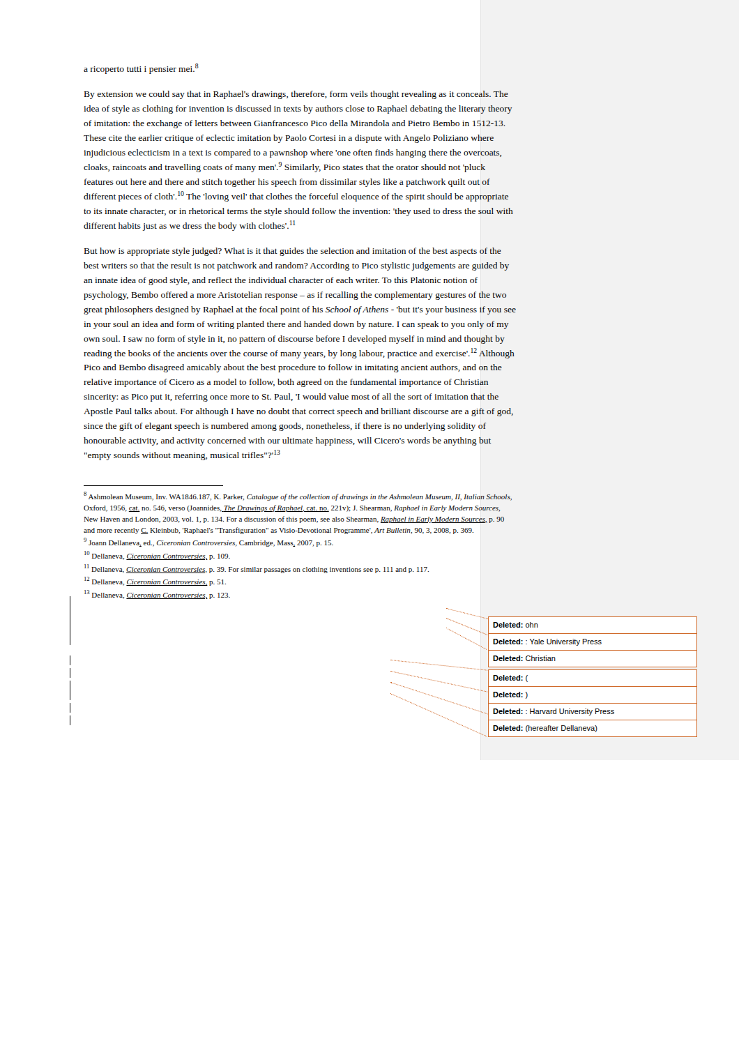3
a ricoperto tutti i pensier mei.8
By extension we could say that in Raphael's drawings, therefore, form veils thought revealing as it conceals. The idea of style as clothing for invention is discussed in texts by authors close to Raphael debating the literary theory of imitation: the exchange of letters between Gianfrancesco Pico della Mirandola and Pietro Bembo in 1512-13. These cite the earlier critique of eclectic imitation by Paolo Cortesi in a dispute with Angelo Poliziano where injudicious eclecticism in a text is compared to a pawnshop where 'one often finds hanging there the overcoats, cloaks, raincoats and travelling coats of many men'.9 Similarly, Pico states that the orator should not 'pluck features out here and there and stitch together his speech from dissimilar styles like a patchwork quilt out of different pieces of cloth'.10 The 'loving veil' that clothes the forceful eloquence of the spirit should be appropriate to its innate character, or in rhetorical terms the style should follow the invention: 'they used to dress the soul with different habits just as we dress the body with clothes'.11
But how is appropriate style judged? What is it that guides the selection and imitation of the best aspects of the best writers so that the result is not patchwork and random? According to Pico stylistic judgements are guided by an innate idea of good style, and reflect the individual character of each writer. To this Platonic notion of psychology, Bembo offered a more Aristotelian response – as if recalling the complementary gestures of the two great philosophers designed by Raphael at the focal point of his School of Athens - 'but it's your business if you see in your soul an idea and form of writing planted there and handed down by nature. I can speak to you only of my own soul. I saw no form of style in it, no pattern of discourse before I developed myself in mind and thought by reading the books of the ancients over the course of many years, by long labour, practice and exercise'.12 Although Pico and Bembo disagreed amicably about the best procedure to follow in imitating ancient authors, and on the relative importance of Cicero as a model to follow, both agreed on the fundamental importance of Christian sincerity: as Pico put it, referring once more to St. Paul, 'I would value most of all the sort of imitation that the Apostle Paul talks about. For although I have no doubt that correct speech and brilliant discourse are a gift of god, since the gift of elegant speech is numbered among goods, nonetheless, if there is no underlying solidity of honourable activity, and activity concerned with our ultimate happiness, will Cicero's words be anything but "empty sounds without meaning, musical trifles"?'13
8 Ashmolean Museum, Inv. WA1846.187, K. Parker, Catalogue of the collection of drawings in the Ashmolean Museum, II, Italian Schools, Oxford, 1956, cat. no. 546, verso (Joannides, The Drawings of Raphael, cat. no. 221v); J. Shearman, Raphael in Early Modern Sources, New Haven and London, 2003, vol. 1, p. 134. For a discussion of this poem, see also Shearman, Raphael in Early Modern Sources, p. 90 and more recently C. Kleinbub, 'Raphael's "Transfiguration" as Visio-Devotional Programme', Art Bulletin, 90, 3, 2008, p. 369.
9 Joann Dellaneva, ed., Ciceronian Controversies, Cambridge, Mass, 2007, p. 15.
10 Dellaneva, Ciceronian Controversies, p. 109.
11 Dellaneva, Ciceronian Controversies, p. 39. For similar passages on clothing inventions see p. 111 and p. 117.
12 Dellaneva, Ciceronian Controversies, p. 51.
13 Dellaneva, Ciceronian Controversies, p. 123.
Deleted: ohn
Deleted: : Yale University Press
Deleted: Christian
Deleted: (
Deleted: )
Deleted: : Harvard University Press
Deleted: (hereafter Dellaneva)